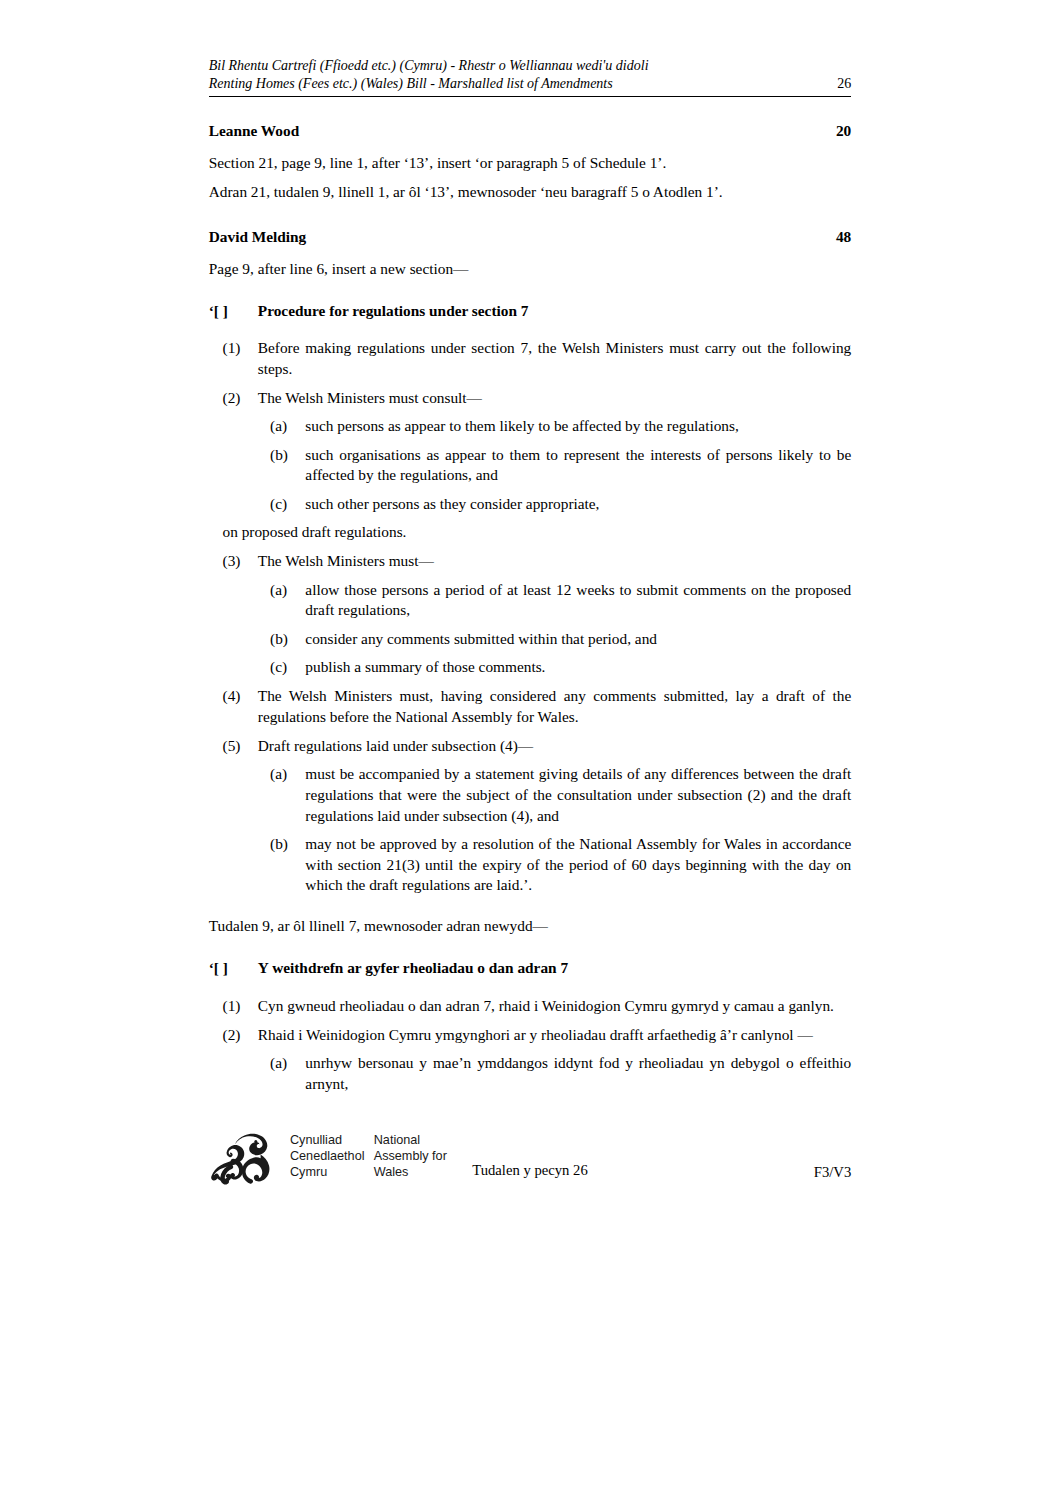Bil Rhentu Cartrefi (Ffioedd etc.) (Cymru) - Rhestr o Welliannau wedi'u didoli
Renting Homes (Fees etc.) (Wales) Bill - Marshalled list of Amendments 26
Leanne Wood 20
Section 21, page 9, line 1, after ‘13’, insert ‘or paragraph 5 of Schedule 1’.
Adran 21, tudalen 9, llinell 1, ar ôl ‘13’, mewnosoder ‘neu baragraff 5 o Atodlen 1’.
David Melding 48
Page 9, after line 6, insert a new section—
‘[ ] Procedure for regulations under section 7
Before making regulations under section 7, the Welsh Ministers must carry out the following steps.
The Welsh Ministers must consult—
such persons as appear to them likely to be affected by the regulations,
such organisations as appear to them to represent the interests of persons likely to be affected by the regulations, and
such other persons as they consider appropriate,
on proposed draft regulations.
The Welsh Ministers must—
allow those persons a period of at least 12 weeks to submit comments on the proposed draft regulations,
consider any comments submitted within that period, and
publish a summary of those comments.
The Welsh Ministers must, having considered any comments submitted, lay a draft of the regulations before the National Assembly for Wales.
Draft regulations laid under subsection (4)—
must be accompanied by a statement giving details of any differences between the draft regulations that were the subject of the consultation under subsection (2) and the draft regulations laid under subsection (4), and
may not be approved by a resolution of the National Assembly for Wales in accordance with section 21(3) until the expiry of the period of 60 days beginning with the day on which the draft regulations are laid.’.
Tudalen 9, ar ôl llinell 7, mewnosoder adran newydd—
‘[ ] Y weithdrefn ar gyfer rheoliadau o dan adran 7
Cyn gwneud rheoliadau o dan adran 7, rhaid i Weinidogion Cymru gymryd y camau a ganlyn.
Rhaid i Weinidogion Cymru ymgynghori ar y rheoliadau drafft arfaethedig â’r canlynol —
unrhyw bersonau y mae’n ymddangos iddynt fod y rheoliadau yn debygol o effeithio arnynt,
Cynulliad Cenedlaethol Cymru
National Assembly for Wales
F3/V3
Tudalen y pecyn 26